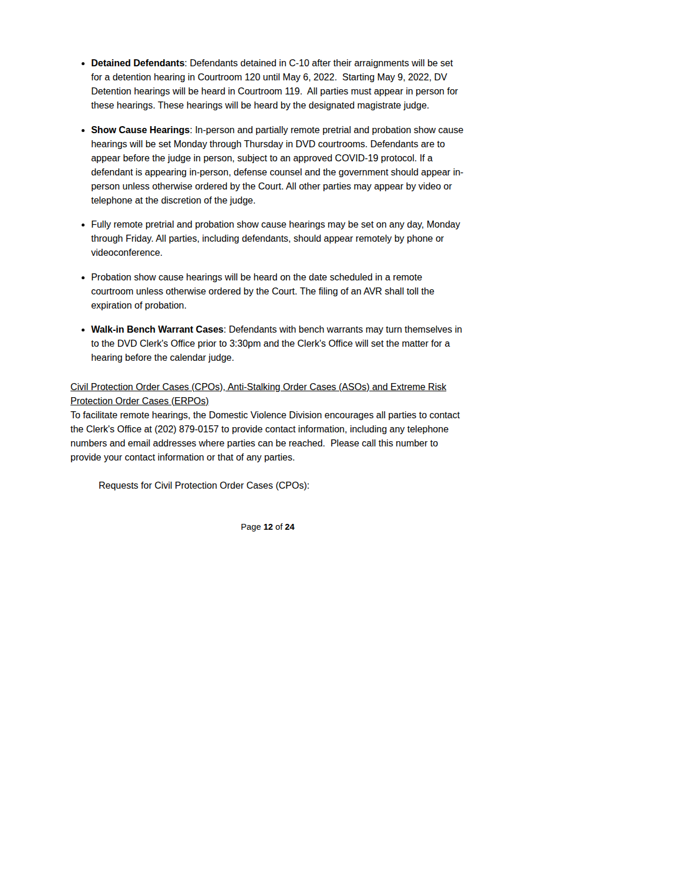Detained Defendants: Defendants detained in C-10 after their arraignments will be set for a detention hearing in Courtroom 120 until May 6, 2022. Starting May 9, 2022, DV Detention hearings will be heard in Courtroom 119. All parties must appear in person for these hearings. These hearings will be heard by the designated magistrate judge.
Show Cause Hearings: In-person and partially remote pretrial and probation show cause hearings will be set Monday through Thursday in DVD courtrooms. Defendants are to appear before the judge in person, subject to an approved COVID-19 protocol. If a defendant is appearing in-person, defense counsel and the government should appear in-person unless otherwise ordered by the Court. All other parties may appear by video or telephone at the discretion of the judge.
Fully remote pretrial and probation show cause hearings may be set on any day, Monday through Friday. All parties, including defendants, should appear remotely by phone or videoconference.
Probation show cause hearings will be heard on the date scheduled in a remote courtroom unless otherwise ordered by the Court. The filing of an AVR shall toll the expiration of probation.
Walk-in Bench Warrant Cases: Defendants with bench warrants may turn themselves in to the DVD Clerk's Office prior to 3:30pm and the Clerk's Office will set the matter for a hearing before the calendar judge.
Civil Protection Order Cases (CPOs), Anti-Stalking Order Cases (ASOs) and Extreme Risk Protection Order Cases (ERPOs)
To facilitate remote hearings, the Domestic Violence Division encourages all parties to contact the Clerk's Office at (202) 879-0157 to provide contact information, including any telephone numbers and email addresses where parties can be reached. Please call this number to provide your contact information or that of any parties.
Requests for Civil Protection Order Cases (CPOs):
Page 12 of 24